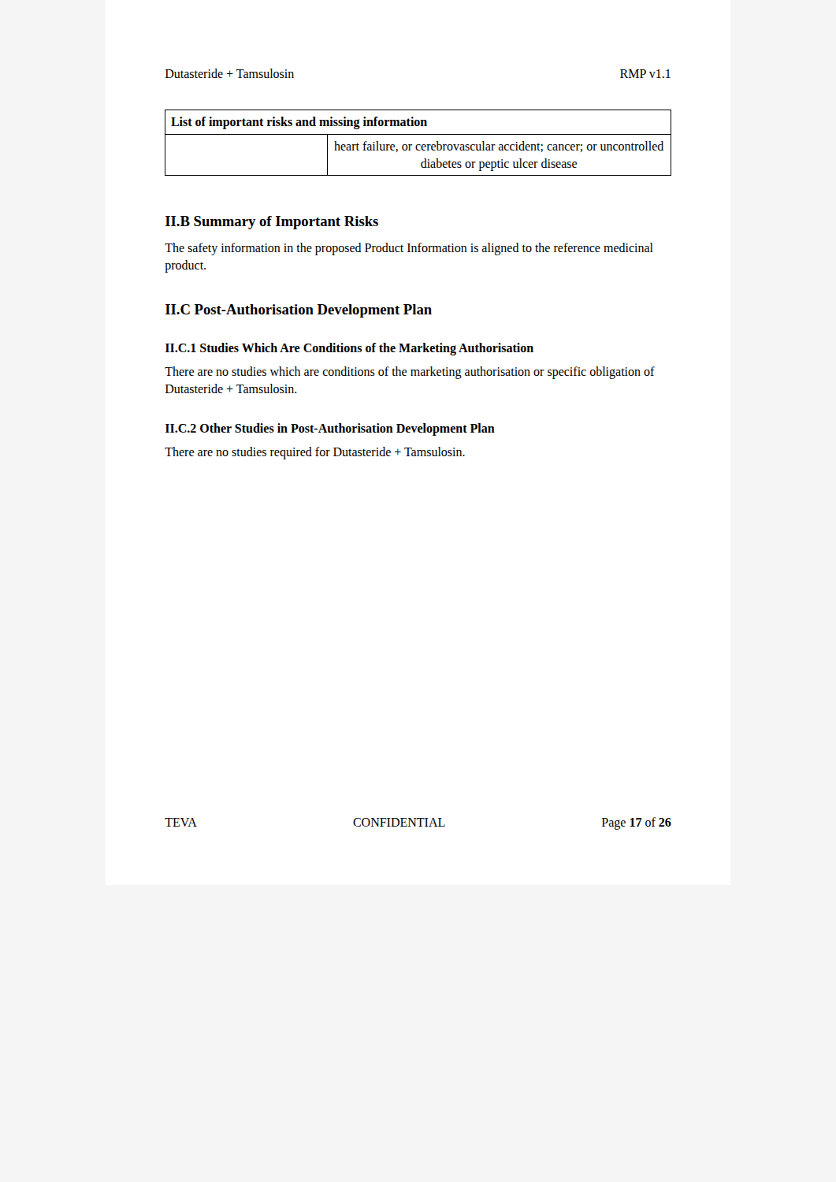Dutasteride + Tamsulosin RMP v1.1
| List of important risks and missing information |
| --- |
| | heart failure, or cerebrovascular accident; cancer; or uncontrolled diabetes or peptic ulcer disease |
II.B Summary of Important Risks
The safety information in the proposed Product Information is aligned to the reference medicinal product.
II.C Post-Authorisation Development Plan
II.C.1 Studies Which Are Conditions of the Marketing Authorisation
There are no studies which are conditions of the marketing authorisation or specific obligation of Dutasteride + Tamsulosin.
II.C.2 Other Studies in Post-Authorisation Development Plan
There are no studies required for Dutasteride + Tamsulosin.
TEVA CONFIDENTIAL Page 17 of 26